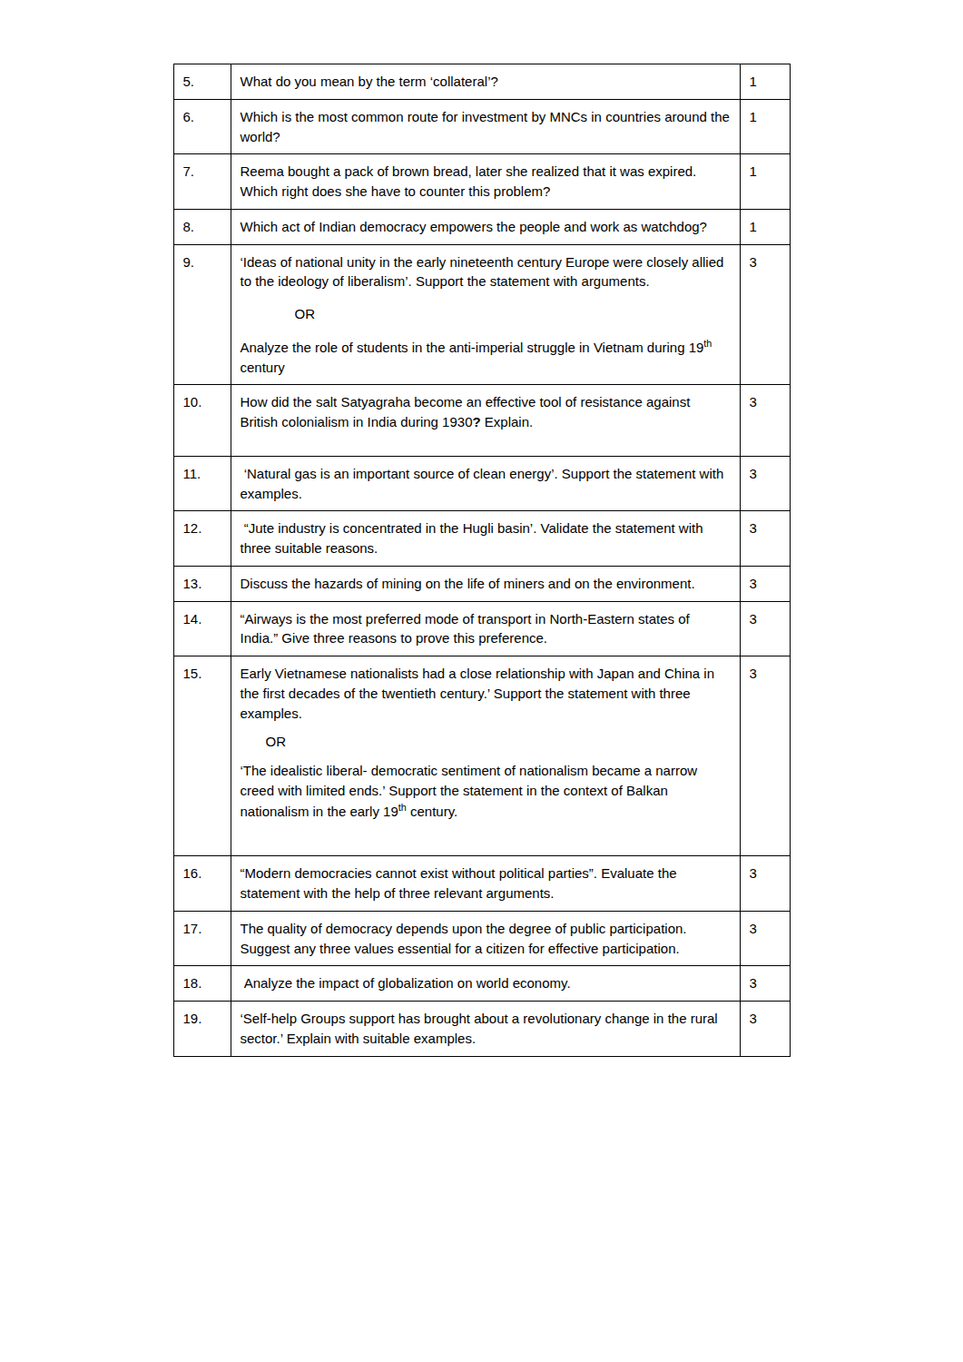| 5. | What do you mean by the term ‘collateral’? | 1 |
| 6. | Which is the most common route for investment by MNCs in countries around the world? | 1 |
| 7. | Reema bought a pack of brown bread, later she realized that it was expired. Which right does she have to counter this problem? | 1 |
| 8. | Which act of Indian democracy empowers the people and work as watchdog? | 1 |
| 9. | ‘Ideas of national unity in the early nineteenth century Europe were closely allied to the ideology of liberalism’. Support the statement with arguments. OR Analyze the role of students in the anti-imperial struggle in Vietnam during 19 th century | 3 |
| 10. | How did the salt Satyagraha become an effective tool of resistance against British colonialism in India during 1930 ? Explain. | 3 |
| 11. | ‘Natural gas is an important source of clean energy’. Support the statement with examples. | 3 |
| 12. | “Jute industry is concentrated in the Hugli basin’. Validate the statement with three suitable reasons. | 3 |
| 13. | Discuss the hazards of mining on the life of miners and on the environment. | 3 |
| 14. | “Airways is the most preferred mode of transport in North-Eastern states of India.” Give three reasons to prove this preference. | 3 |
| 15. | Early Vietnamese nationalists had a close relationship with Japan and China in the first decades of the twentieth century.’ Support the statement with three examples. OR ‘The idealistic liberal- democratic sentiment of nationalism became a narrow creed with limited ends.’ Support the statement in the context of Balkan nationalism in the early 19 th century. | 3 |
| 16. | “Modern democracies cannot exist without political parties”. Evaluate the statement with the help of three relevant arguments. | 3 |
| 17. | The quality of democracy depends upon the degree of public participation. Suggest any three values essential for a citizen for effective participation. | 3 |
| 18. | Analyze the impact of globalization on world economy. | 3 |
| 19. | ‘Self-help Groups support has brought about a revolutionary change in the rural sector.’ Explain with suitable examples. | 3 |